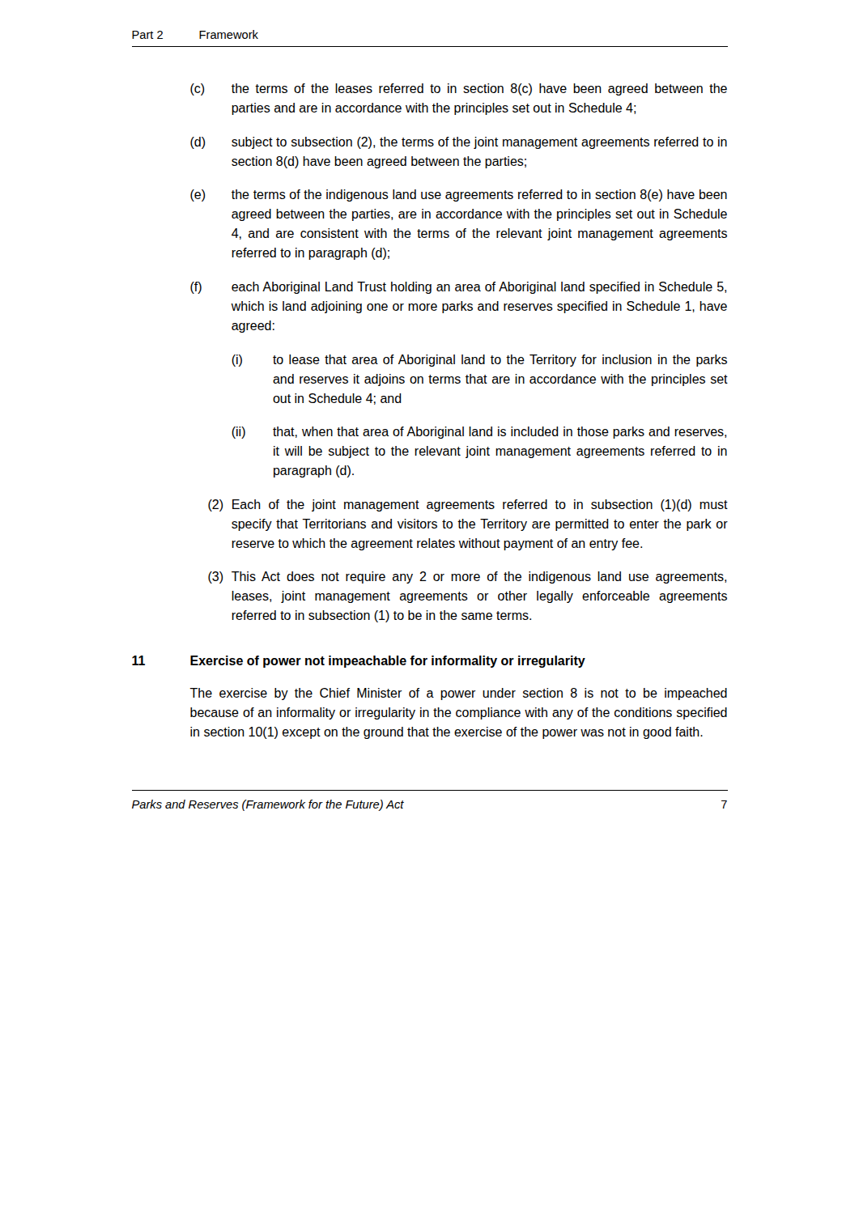Part 2 Framework
(c) the terms of the leases referred to in section 8(c) have been agreed between the parties and are in accordance with the principles set out in Schedule 4;
(d) subject to subsection (2), the terms of the joint management agreements referred to in section 8(d) have been agreed between the parties;
(e) the terms of the indigenous land use agreements referred to in section 8(e) have been agreed between the parties, are in accordance with the principles set out in Schedule 4, and are consistent with the terms of the relevant joint management agreements referred to in paragraph (d);
(f) each Aboriginal Land Trust holding an area of Aboriginal land specified in Schedule 5, which is land adjoining one or more parks and reserves specified in Schedule 1, have agreed:
(i) to lease that area of Aboriginal land to the Territory for inclusion in the parks and reserves it adjoins on terms that are in accordance with the principles set out in Schedule 4; and
(ii) that, when that area of Aboriginal land is included in those parks and reserves, it will be subject to the relevant joint management agreements referred to in paragraph (d).
(2) Each of the joint management agreements referred to in subsection (1)(d) must specify that Territorians and visitors to the Territory are permitted to enter the park or reserve to which the agreement relates without payment of an entry fee.
(3) This Act does not require any 2 or more of the indigenous land use agreements, leases, joint management agreements or other legally enforceable agreements referred to in subsection (1) to be in the same terms.
11 Exercise of power not impeachable for informality or irregularity
The exercise by the Chief Minister of a power under section 8 is not to be impeached because of an informality or irregularity in the compliance with any of the conditions specified in section 10(1) except on the ground that the exercise of the power was not in good faith.
Parks and Reserves (Framework for the Future) Act 7